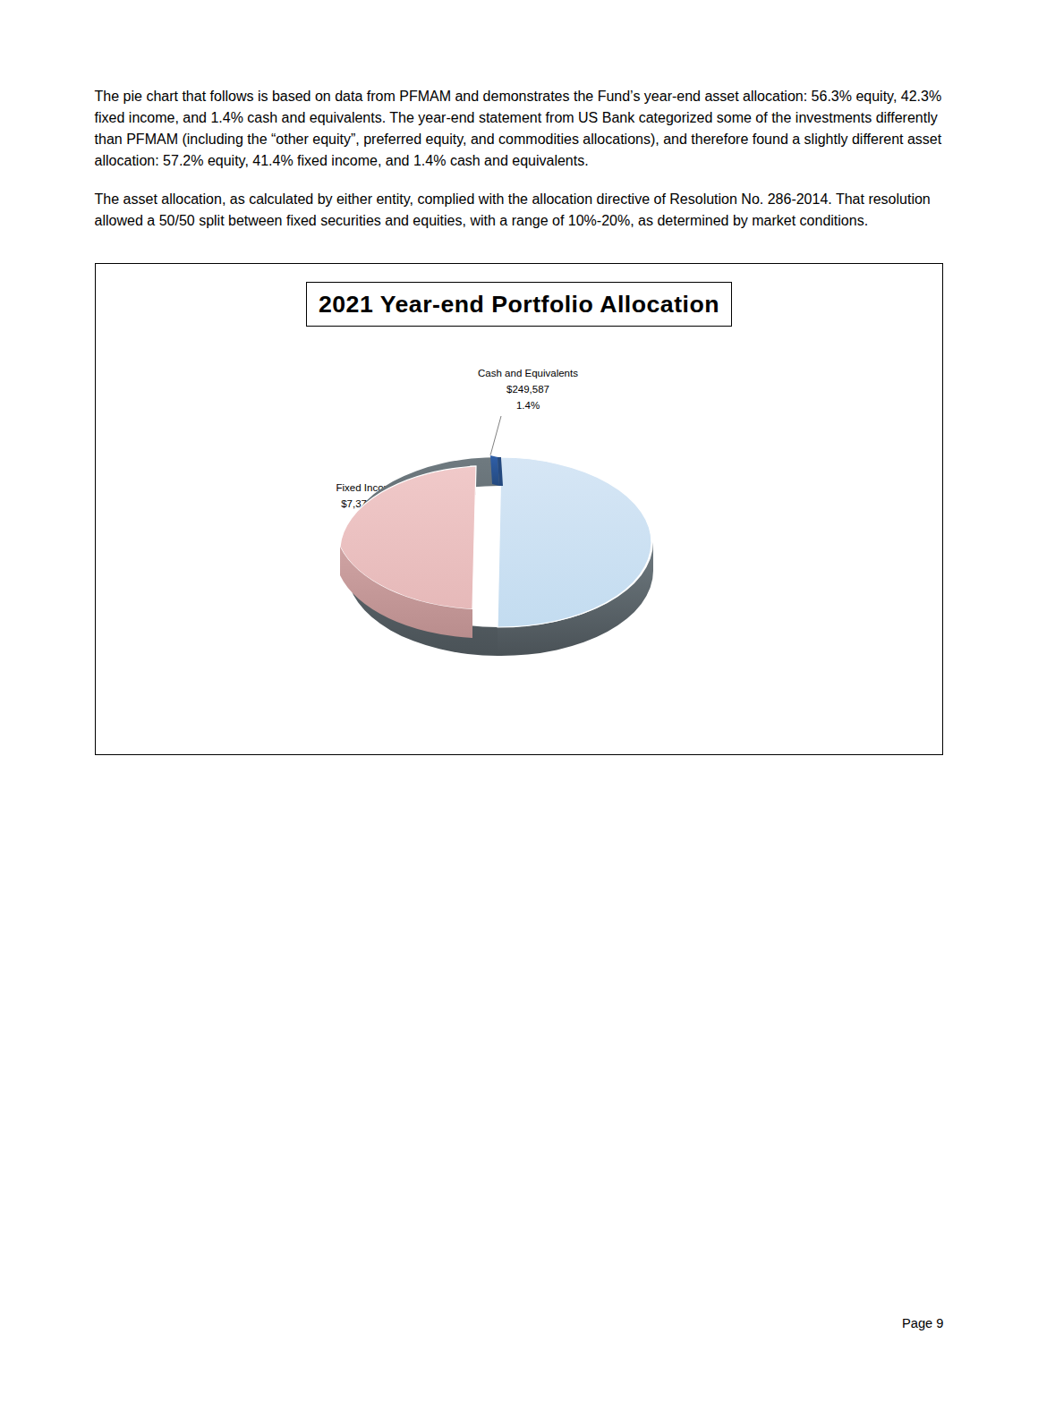The pie chart that follows is based on data from PFMAM and demonstrates the Fund’s year-end asset allocation: 56.3% equity, 42.3% fixed income, and 1.4% cash and equivalents. The year-end statement from US Bank categorized some of the investments differently than PFMAM (including the “other equity”, preferred equity, and commodities allocations), and therefore found a slightly different asset allocation: 57.2% equity, 41.4% fixed income, and 1.4% cash and equivalents.
The asset allocation, as calculated by either entity, complied with the allocation directive of Resolution No. 286-2014. That resolution allowed a 50/50 split between fixed securities and equities, with a range of 10%-20%, as determined by market conditions.
2021 Year-end Portfolio Allocation
Cash and Equivalents $249,587 1.4% Fixed Income $7,374,020 42.3% Equity $9,830,586 56.3%
Page 9